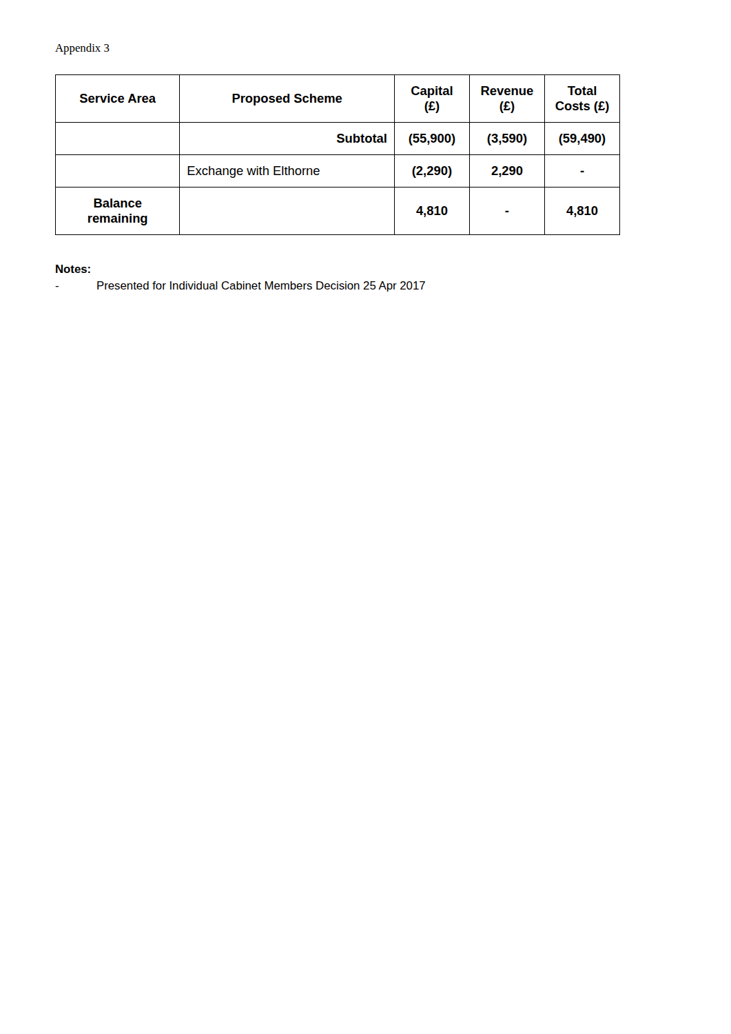Appendix 3
| Service Area | Proposed Scheme | Capital (£) | Revenue (£) | Total Costs (£) |
| --- | --- | --- | --- | --- |
| | Subtotal | (55,900) | (3,590) | (59,490) |
| | Exchange with Elthorne | (2,290) | 2,290 | - |
| Balance remaining | | 4,810 | - | 4,810 |
Notes:
- Presented for Individual Cabinet Members Decision 25 Apr 2017